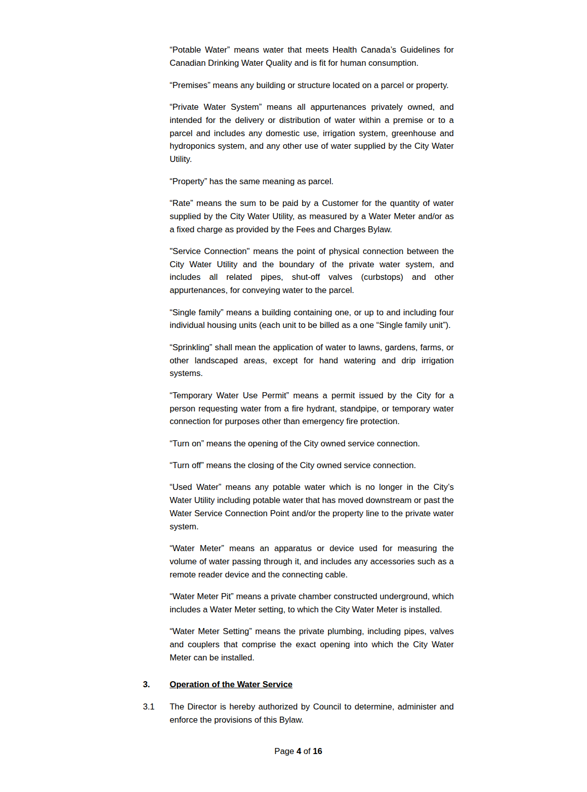“Potable Water” means water that meets Health Canada’s Guidelines for Canadian Drinking Water Quality and is fit for human consumption.
“Premises” means any building or structure located on a parcel or property.
“Private Water System” means all appurtenances privately owned, and intended for the delivery or distribution of water within a premise or to a parcel and includes any domestic use, irrigation system, greenhouse and hydroponics system, and any other use of water supplied by the City Water Utility.
“Property” has the same meaning as parcel.
“Rate” means the sum to be paid by a Customer for the quantity of water supplied by the City Water Utility, as measured by a Water Meter and/or as a fixed charge as provided by the Fees and Charges Bylaw.
"Service Connection" means the point of physical connection between the City Water Utility and the boundary of the private water system, and includes all related pipes, shut-off valves (curbstops) and other appurtenances, for conveying water to the parcel.
“Single family” means a building containing one, or up to and including four individual housing units (each unit to be billed as a one “Single family unit”).
“Sprinkling” shall mean the application of water to lawns, gardens, farms, or other landscaped areas, except for hand watering and drip irrigation systems.
“Temporary Water Use Permit” means a permit issued by the City for a person requesting water from a fire hydrant, standpipe, or temporary water connection for purposes other than emergency fire protection.
“Turn on” means the opening of the City owned service connection.
“Turn off” means the closing of the City owned service connection.
“Used Water” means any potable water which is no longer in the City’s Water Utility including potable water that has moved downstream or past the Water Service Connection Point and/or the property line to the private water system.
“Water Meter” means an apparatus or device used for measuring the volume of water passing through it, and includes any accessories such as a remote reader device and the connecting cable.
“Water Meter Pit” means a private chamber constructed underground, which includes a Water Meter setting, to which the City Water Meter is installed.
“Water Meter Setting” means the private plumbing, including pipes, valves and couplers that comprise the exact opening into which the City Water Meter can be installed.
3.
Operation of the Water Service
3.1
The Director is hereby authorized by Council to determine, administer and enforce the provisions of this Bylaw.
Page 4 of 16